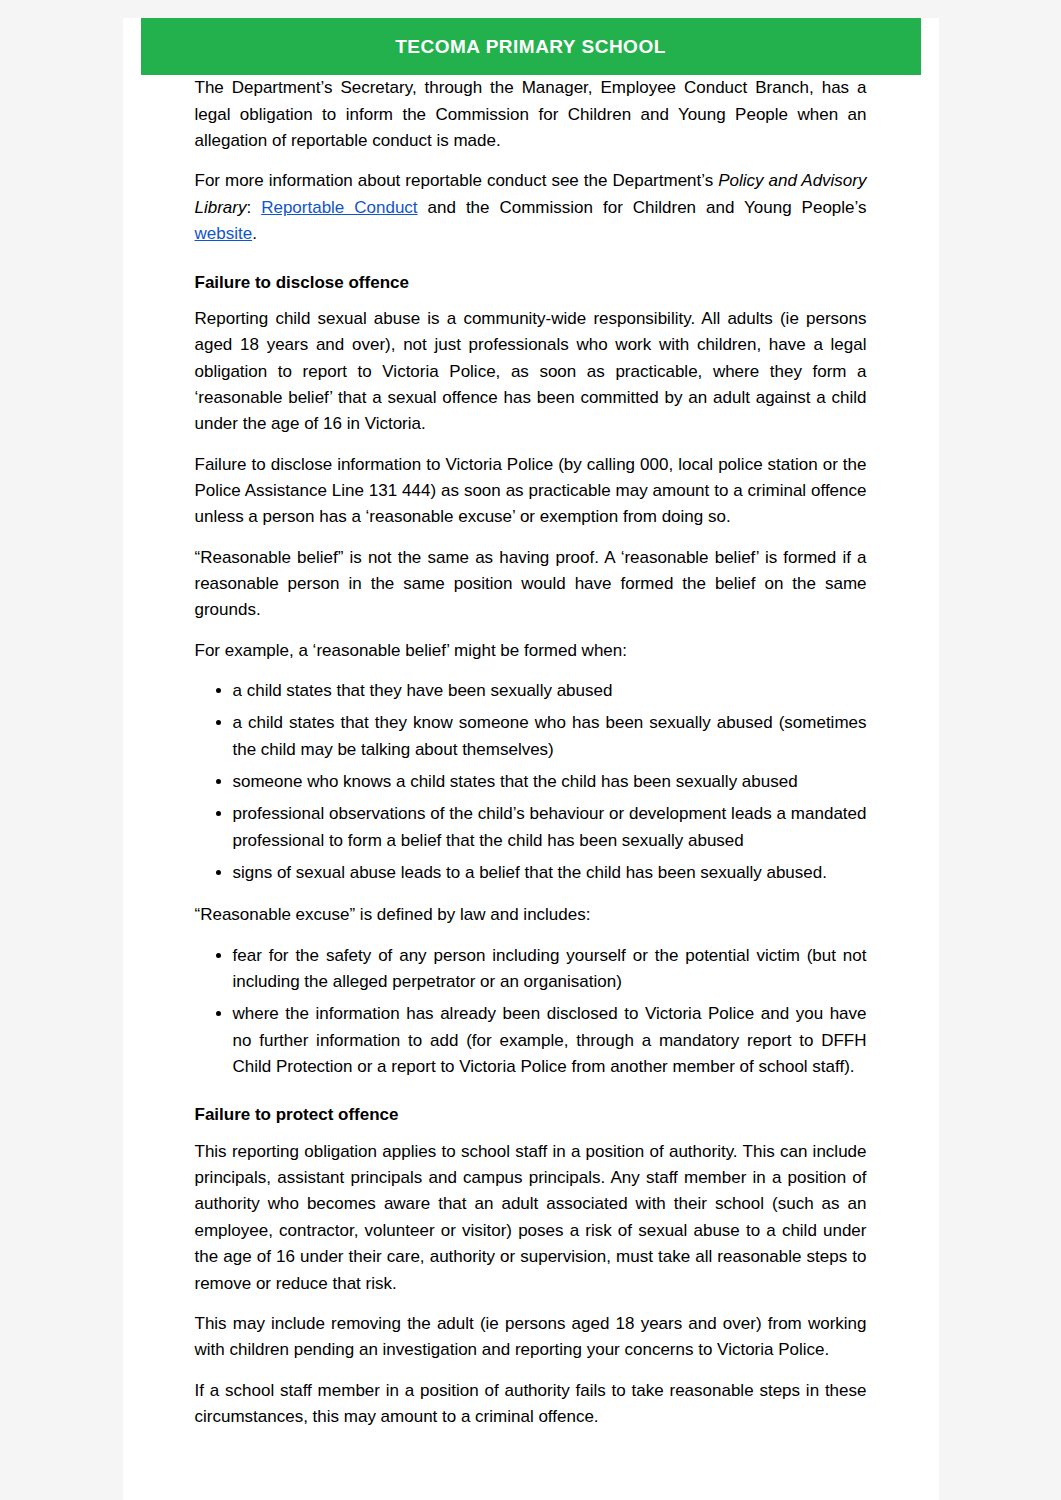TECOMA PRIMARY SCHOOL
The Department’s Secretary, through the Manager, Employee Conduct Branch, has a legal obligation to inform the Commission for Children and Young People when an allegation of reportable conduct is made.
For more information about reportable conduct see the Department’s Policy and Advisory Library: Reportable Conduct and the Commission for Children and Young People’s website.
Failure to disclose offence
Reporting child sexual abuse is a community-wide responsibility. All adults (ie persons aged 18 years and over), not just professionals who work with children, have a legal obligation to report to Victoria Police, as soon as practicable, where they form a ‘reasonable belief’ that a sexual offence has been committed by an adult against a child under the age of 16 in Victoria.
Failure to disclose information to Victoria Police (by calling 000, local police station or the Police Assistance Line 131 444) as soon as practicable may amount to a criminal offence unless a person has a ‘reasonable excuse’ or exemption from doing so.
“Reasonable belief” is not the same as having proof. A ‘reasonable belief’ is formed if a reasonable person in the same position would have formed the belief on the same grounds.
For example, a ‘reasonable belief’ might be formed when:
a child states that they have been sexually abused
a child states that they know someone who has been sexually abused (sometimes the child may be talking about themselves)
someone who knows a child states that the child has been sexually abused
professional observations of the child’s behaviour or development leads a mandated professional to form a belief that the child has been sexually abused
signs of sexual abuse leads to a belief that the child has been sexually abused.
“Reasonable excuse” is defined by law and includes:
fear for the safety of any person including yourself or the potential victim (but not including the alleged perpetrator or an organisation)
where the information has already been disclosed to Victoria Police and you have no further information to add (for example, through a mandatory report to DFFH Child Protection or a report to Victoria Police from another member of school staff).
Failure to protect offence
This reporting obligation applies to school staff in a position of authority. This can include principals, assistant principals and campus principals. Any staff member in a position of authority who becomes aware that an adult associated with their school (such as an employee, contractor, volunteer or visitor) poses a risk of sexual abuse to a child under the age of 16 under their care, authority or supervision, must take all reasonable steps to remove or reduce that risk.
This may include removing the adult (ie persons aged 18 years and over) from working with children pending an investigation and reporting your concerns to Victoria Police.
If a school staff member in a position of authority fails to take reasonable steps in these circumstances, this may amount to a criminal offence.